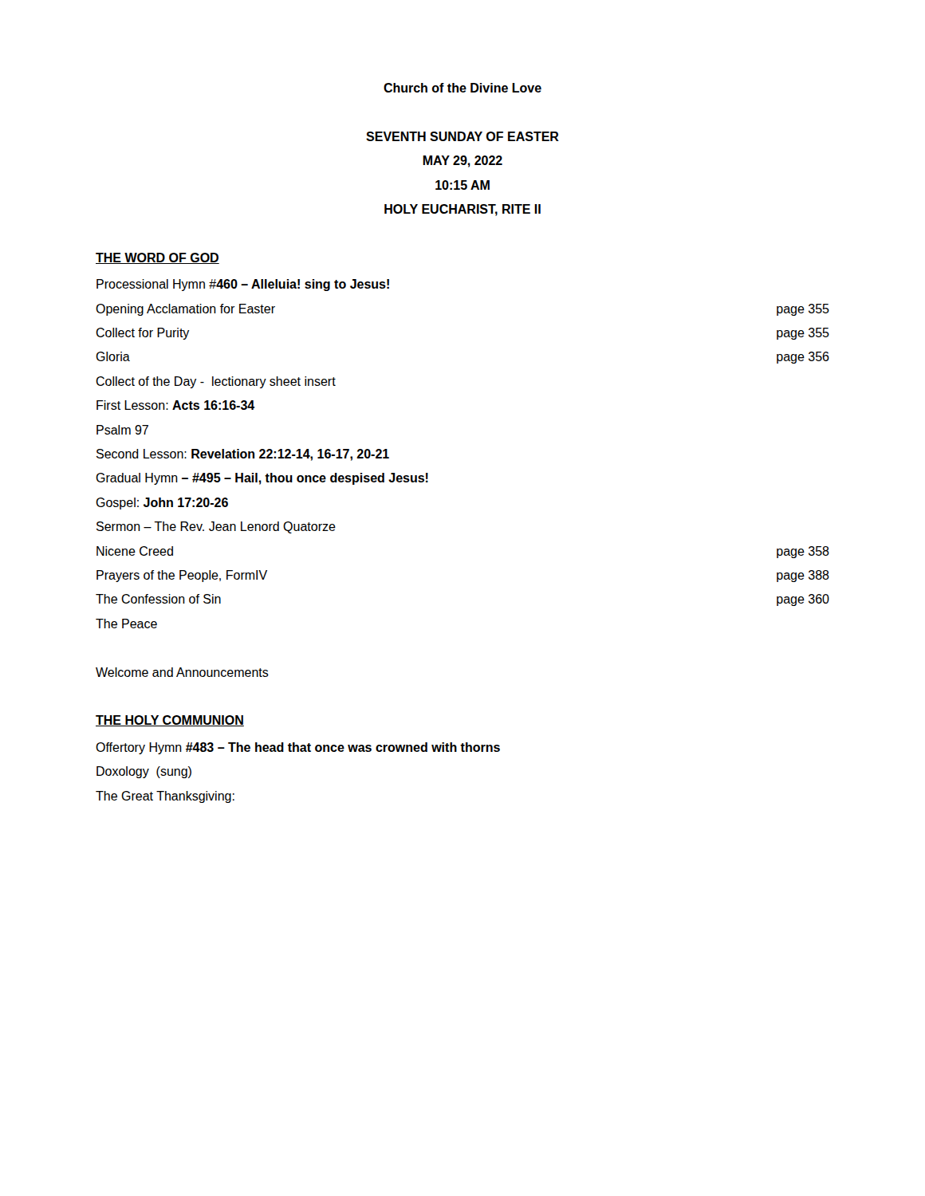Church of the Divine Love
SEVENTH SUNDAY OF EASTER
MAY 29, 2022
10:15 AM
HOLY EUCHARIST, RITE II
THE WORD OF GOD
Processional Hymn #460 – Alleluia! sing to Jesus!
Opening Acclamation for Easter page 355
Collect for Purity page 355
Gloria page 356
Collect of the Day - lectionary sheet insert
First Lesson: Acts 16:16-34
Psalm 97
Second Lesson: Revelation 22:12-14, 16-17, 20-21
Gradual Hymn – #495 – Hail, thou once despised Jesus!
Gospel: John 17:20-26
Sermon – The Rev. Jean Lenord Quatorze
Nicene Creed page 358
Prayers of the People, FormIV page 388
The Confession of Sin page 360
The Peace
Welcome and Announcements
THE HOLY COMMUNION
Offertory Hymn #483 – The head that once was crowned with thorns
Doxology (sung)
The Great Thanksgiving: